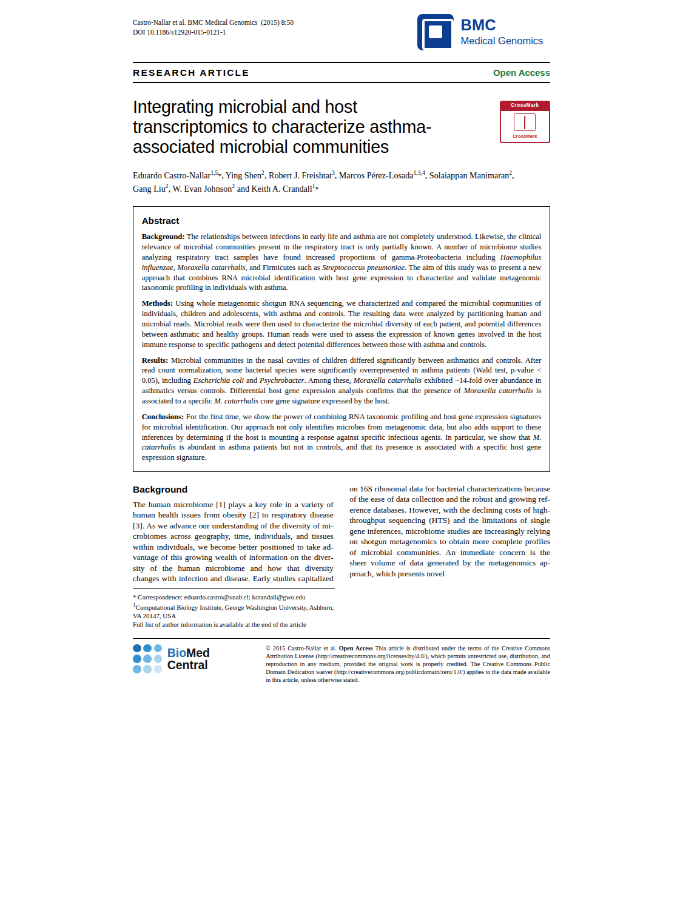Castro-Nallar et al. BMC Medical Genomics (2015) 8:50
DOI 10.1186/s12920-015-0121-1
BMC
Medical Genomics
RESEARCH ARTICLE
Open Access
CrossMark
CrossMark
Integrating microbial and host transcriptomics to characterize asthma-associated microbial communities
Eduardo Castro-Nallar1,5*, Ying Shen2, Robert J. Freishtat3, Marcos Pérez-Losada1,3,4, Solaiappan Manimaran2, Gang Liu2, W. Evan Johnson2 and Keith A. Crandall1*
Abstract
Background: The relationships between infections in early life and asthma are not completely understood. Likewise, the clinical relevance of microbial communities present in the respiratory tract is only partially known. A number of microbiome studies analyzing respiratory tract samples have found increased proportions of gamma-Proteobacteria including Haemophilus influenzae, Moraxella catarrhalis, and Firmicutes such as Streptococcus pneumoniae. The aim of this study was to present a new approach that combines RNA microbial identification with host gene expression to characterize and validate metagenomic taxonomic profiling in individuals with asthma.
Methods: Using whole metagenomic shotgun RNA sequencing, we characterized and compared the microbial communities of individuals, children and adolescents, with asthma and controls. The resulting data were analyzed by partitioning human and microbial reads. Microbial reads were then used to characterize the microbial diversity of each patient, and potential differences between asthmatic and healthy groups. Human reads were used to assess the expression of known genes involved in the host immune response to specific pathogens and detect potential differences between those with asthma and controls.
Results: Microbial communities in the nasal cavities of children differed significantly between asthmatics and controls. After read count normalization, some bacterial species were significantly overrepresented in asthma patients (Wald test, p-value < 0.05), including Escherichia coli and Psychrobacter. Among these, Moraxella catarrhalis exhibited ~14-fold over abundance in asthmatics versus controls. Differential host gene expression analysis confirms that the presence of Moraxella catarrhalis is associated to a specific M. catarrhalis core gene signature expressed by the host.
Conclusions: For the first time, we show the power of combining RNA taxonomic profiling and host gene expression signatures for microbial identification. Our approach not only identifies microbes from metagenomic data, but also adds support to these inferences by determining if the host is mounting a response against specific infectious agents. In particular, we show that M. catarrhalis is abundant in asthma patients but not in controls, and that its presence is associated with a specific host gene expression signature.
Background
The human microbiome [1] plays a key role in a variety of human health issues from obesity [2] to respiratory disease [3]. As we advance our understanding of the diversity of microbiomes across geography, time, individuals, and tissues within individuals, we become better positioned to take advantage of this growing wealth of information on the diversity of the human microbiome and how that diversity changes with infection and disease. Early studies capitalized on 16S ribosomal data for bacterial characterizations because of the ease of data collection and the robust and growing reference databases. However, with the declining costs of high-throughput sequencing (HTS) and the limitations of single gene inferences, microbiome studies are increasingly relying on shotgun metagenomics to obtain more complete profiles of microbial communities. An immediate concern is the sheer volume of data generated by the metagenomics approach, which presents novel
* Correspondence: eduardo.castro@unab.cl; kcrandall@gwu.edu
1Computational Biology Institute, George Washington University, Ashburn, VA 20147, USA
Full list of author information is available at the end of the article
Bio Med Central
© 2015 Castro-Nallar et al. Open Access This article is distributed under the terms of the Creative Commons Attribution License (http://creativecommons.org/licenses/by/4.0/), which permits unrestricted use, distribution, and reproduction in any medium, provided the original work is properly credited. The Creative Commons Public Domain Dedication waiver (http://creativecommons.org/publicdomain/zero/1.0/) applies to the data made available in this article, unless otherwise stated.